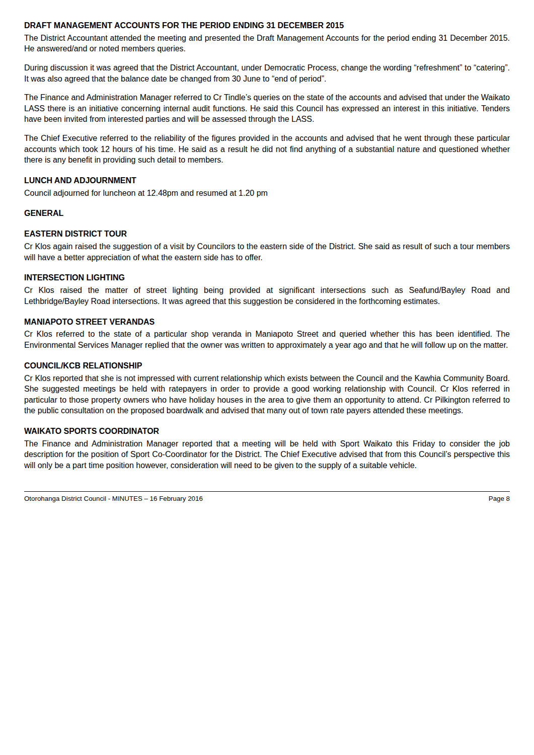Draft Management Accounts for the Period Ending 31 December 2015
The District Accountant attended the meeting and presented the Draft Management Accounts for the period ending 31 December 2015. He answered/and or noted members queries.
During discussion it was agreed that the District Accountant, under Democratic Process, change the wording “refreshment” to “catering”. It was also agreed that the balance date be changed from 30 June to “end of period”.
The Finance and Administration Manager referred to Cr Tindle’s queries on the state of the accounts and advised that under the Waikato LASS there is an initiative concerning internal audit functions. He said this Council has expressed an interest in this initiative. Tenders have been invited from interested parties and will be assessed through the LASS.
The Chief Executive referred to the reliability of the figures provided in the accounts and advised that he went through these particular accounts which took 12 hours of his time. He said as a result he did not find anything of a substantial nature and questioned whether there is any benefit in providing such detail to members.
Lunch and Adjournment
Council adjourned for luncheon at 12.48pm and resumed at 1.20 pm
General
Eastern District Tour
Cr Klos again raised the suggestion of a visit by Councilors to the eastern side of the District. She said as result of such a tour members will have a better appreciation of what the eastern side has to offer.
Intersection Lighting
Cr Klos raised the matter of street lighting being provided at significant intersections such as Seafund/Bayley Road and Lethbridge/Bayley Road intersections. It was agreed that this suggestion be considered in the forthcoming estimates.
Maniapoto Street Verandas
Cr Klos referred to the state of a particular shop veranda in Maniapoto Street and queried whether this has been identified. The Environmental Services Manager replied that the owner was written to approximately a year ago and that he will follow up on the matter.
Council/KCB Relationship
Cr Klos reported that she is not impressed with current relationship which exists between the Council and the Kawhia Community Board. She suggested meetings be held with ratepayers in order to provide a good working relationship with Council. Cr Klos referred in particular to those property owners who have holiday houses in the area to give them an opportunity to attend. Cr Pilkington referred to the public consultation on the proposed boardwalk and advised that many out of town rate payers attended these meetings.
Waikato Sports Coordinator
The Finance and Administration Manager reported that a meeting will be held with Sport Waikato this Friday to consider the job description for the position of Sport Co-Coordinator for the District. The Chief Executive advised that from this Council’s perspective this will only be a part time position however, consideration will need to be given to the supply of a suitable vehicle.
Otorohanga District Council - MINUTES – 16 February 2016 Page 8